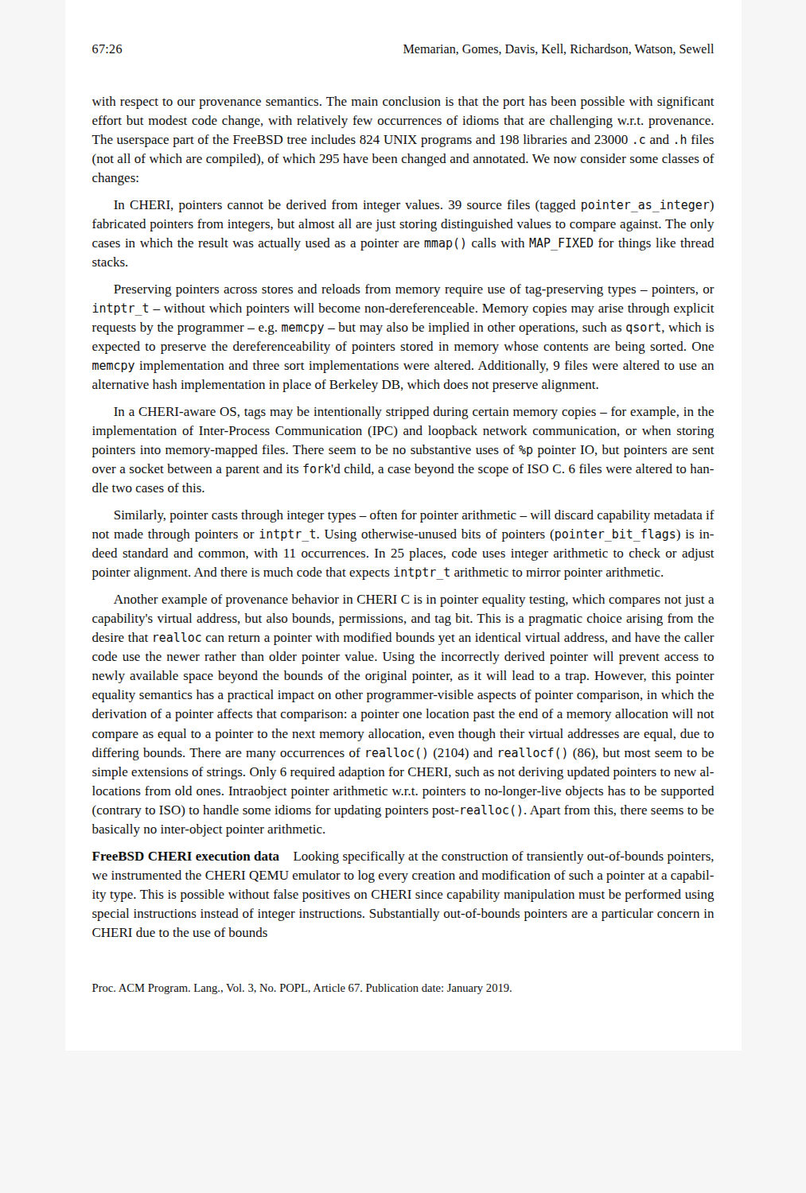67:26 Memarian, Gomes, Davis, Kell, Richardson, Watson, Sewell
with respect to our provenance semantics. The main conclusion is that the port has been possible with significant effort but modest code change, with relatively few occurrences of idioms that are challenging w.r.t. provenance. The userspace part of the FreeBSD tree includes 824 UNIX programs and 198 libraries and 23000 .c and .h files (not all of which are compiled), of which 295 have been changed and annotated. We now consider some classes of changes:
In CHERI, pointers cannot be derived from integer values. 39 source files (tagged pointer_as_integer) fabricated pointers from integers, but almost all are just storing distinguished values to compare against. The only cases in which the result was actually used as a pointer are mmap() calls with MAP_FIXED for things like thread stacks.
Preserving pointers across stores and reloads from memory require use of tag-preserving types – pointers, or intptr_t – without which pointers will become non-dereferenceable. Memory copies may arise through explicit requests by the programmer – e.g. memcpy – but may also be implied in other operations, such as qsort, which is expected to preserve the dereferenceability of pointers stored in memory whose contents are being sorted. One memcpy implementation and three sort implementations were altered. Additionally, 9 files were altered to use an alternative hash implementation in place of Berkeley DB, which does not preserve alignment.
In a CHERI-aware OS, tags may be intentionally stripped during certain memory copies – for example, in the implementation of Inter-Process Communication (IPC) and loopback network communication, or when storing pointers into memory-mapped files. There seem to be no substantive uses of %p pointer IO, but pointers are sent over a socket between a parent and its fork'd child, a case beyond the scope of ISO C. 6 files were altered to handle two cases of this.
Similarly, pointer casts through integer types – often for pointer arithmetic – will discard capability metadata if not made through pointers or intptr_t. Using otherwise-unused bits of pointers (pointer_bit_flags) is indeed standard and common, with 11 occurrences. In 25 places, code uses integer arithmetic to check or adjust pointer alignment. And there is much code that expects intptr_t arithmetic to mirror pointer arithmetic.
Another example of provenance behavior in CHERI C is in pointer equality testing, which compares not just a capability's virtual address, but also bounds, permissions, and tag bit. This is a pragmatic choice arising from the desire that realloc can return a pointer with modified bounds yet an identical virtual address, and have the caller code use the newer rather than older pointer value. Using the incorrectly derived pointer will prevent access to newly available space beyond the bounds of the original pointer, as it will lead to a trap. However, this pointer equality semantics has a practical impact on other programmer-visible aspects of pointer comparison, in which the derivation of a pointer affects that comparison: a pointer one location past the end of a memory allocation will not compare as equal to a pointer to the next memory allocation, even though their virtual addresses are equal, due to differing bounds. There are many occurrences of realloc() (2104) and reallocf() (86), but most seem to be simple extensions of strings. Only 6 required adaption for CHERI, such as not deriving updated pointers to new allocations from old ones. Intraobject pointer arithmetic w.r.t. pointers to no-longer-live objects has to be supported (contrary to ISO) to handle some idioms for updating pointers post-realloc(). Apart from this, there seems to be basically no inter-object pointer arithmetic.
FreeBSD CHERI execution data Looking specifically at the construction of transiently out-of-bounds pointers, we instrumented the CHERI QEMU emulator to log every creation and modification of such a pointer at a capability type. This is possible without false positives on CHERI since capability manipulation must be performed using special instructions instead of integer instructions. Substantially out-of-bounds pointers are a particular concern in CHERI due to the use of bounds
Proc. ACM Program. Lang., Vol. 3, No. POPL, Article 67. Publication date: January 2019.